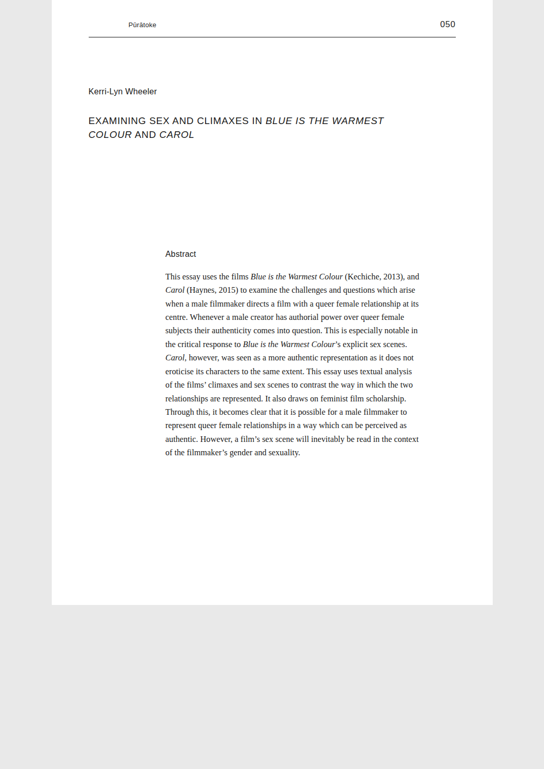Pūrātoke 050
Kerri-Lyn Wheeler
Examining Sex and Climaxes in Blue is the Warmest Colour and Carol
Abstract
This essay uses the films Blue is the Warmest Colour (Kechiche, 2013), and Carol (Haynes, 2015) to examine the challenges and questions which arise when a male filmmaker directs a film with a queer female relationship at its centre. Whenever a male creator has authorial power over queer female subjects their authenticity comes into question. This is especially notable in the critical response to Blue is the Warmest Colour’s explicit sex scenes. Carol, however, was seen as a more authentic representation as it does not eroticise its characters to the same extent. This essay uses textual analysis of the films’ climaxes and sex scenes to contrast the way in which the two relationships are represented. It also draws on feminist film scholarship. Through this, it becomes clear that it is possible for a male filmmaker to represent queer female relationships in a way which can be perceived as authentic. However, a film’s sex scene will inevitably be read in the context of the filmmaker’s gender and sexuality.